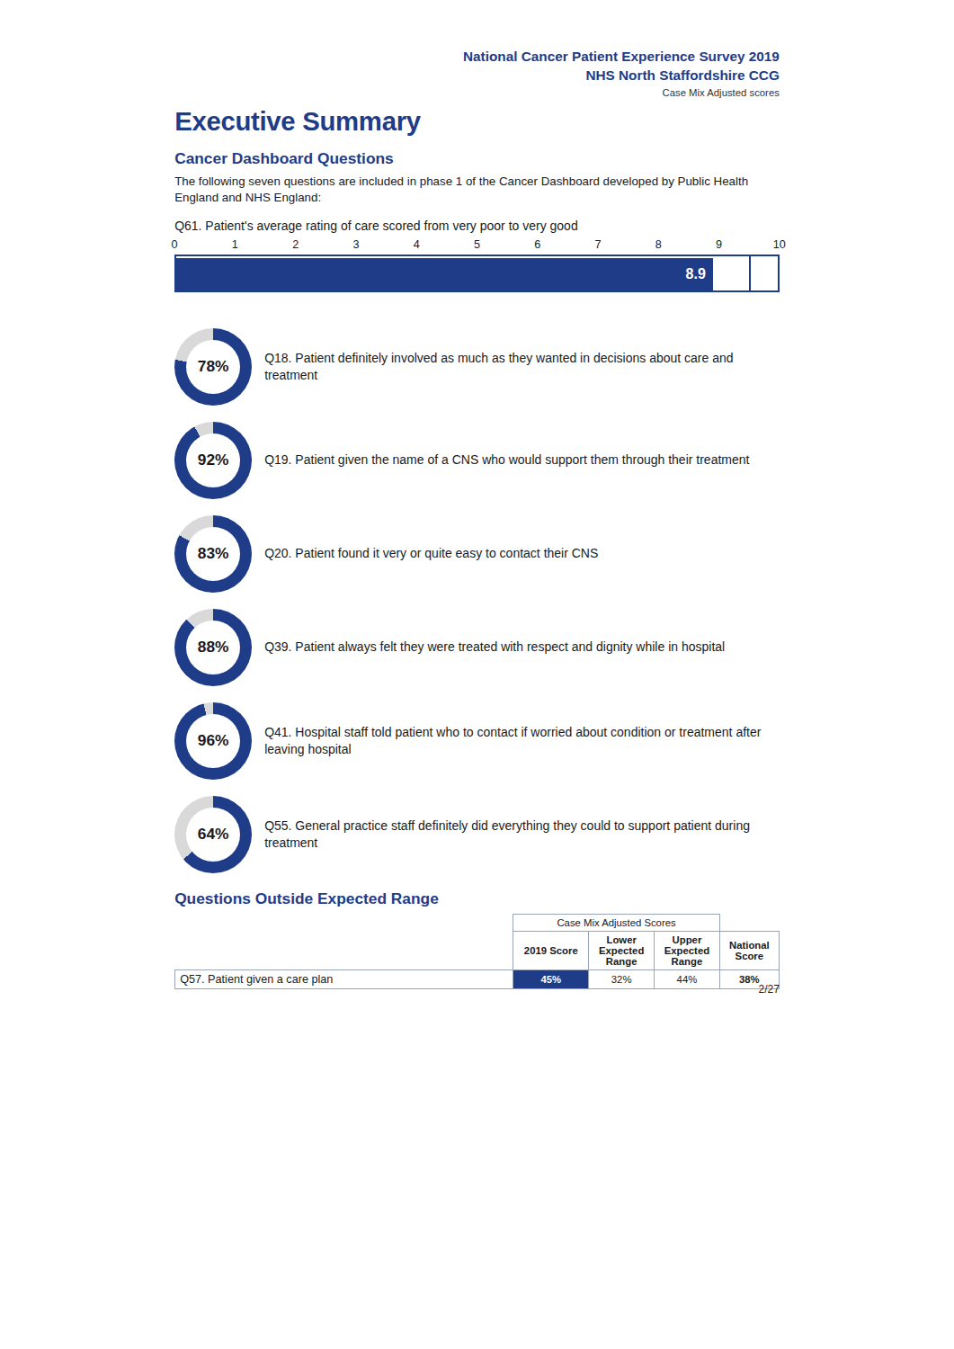National Cancer Patient Experience Survey 2019
NHS North Staffordshire CCG
Case Mix Adjusted scores
Executive Summary
Cancer Dashboard Questions
The following seven questions are included in phase 1 of the Cancer Dashboard developed by Public Health England and NHS England:
Q61. Patient's average rating of care scored from very poor to very good
0 1 2 3 4 5 6 7 8 9 10
8.9
78%
Q18. Patient definitely involved as much as they wanted in decisions about care and treatment
92%
Q19. Patient given the name of a CNS who would support them through their treatment
83%
Q20. Patient found it very or quite easy to contact their CNS
88%
Q39. Patient always felt they were treated with respect and dignity while in hospital
96%
Q41. Hospital staff told patient who to contact if worried about condition or treatment after leaving hospital
64%
Q55. General practice staff definitely did everything they could to support patient during treatment
Questions Outside Expected Range
| | Case Mix Adjusted Scores | |
| | 2019 Score | Lower Expected Range | Upper Expected Range | National Score |
| Q57. Patient given a care plan | 45% | 32% | 44% | 38% |
2/27